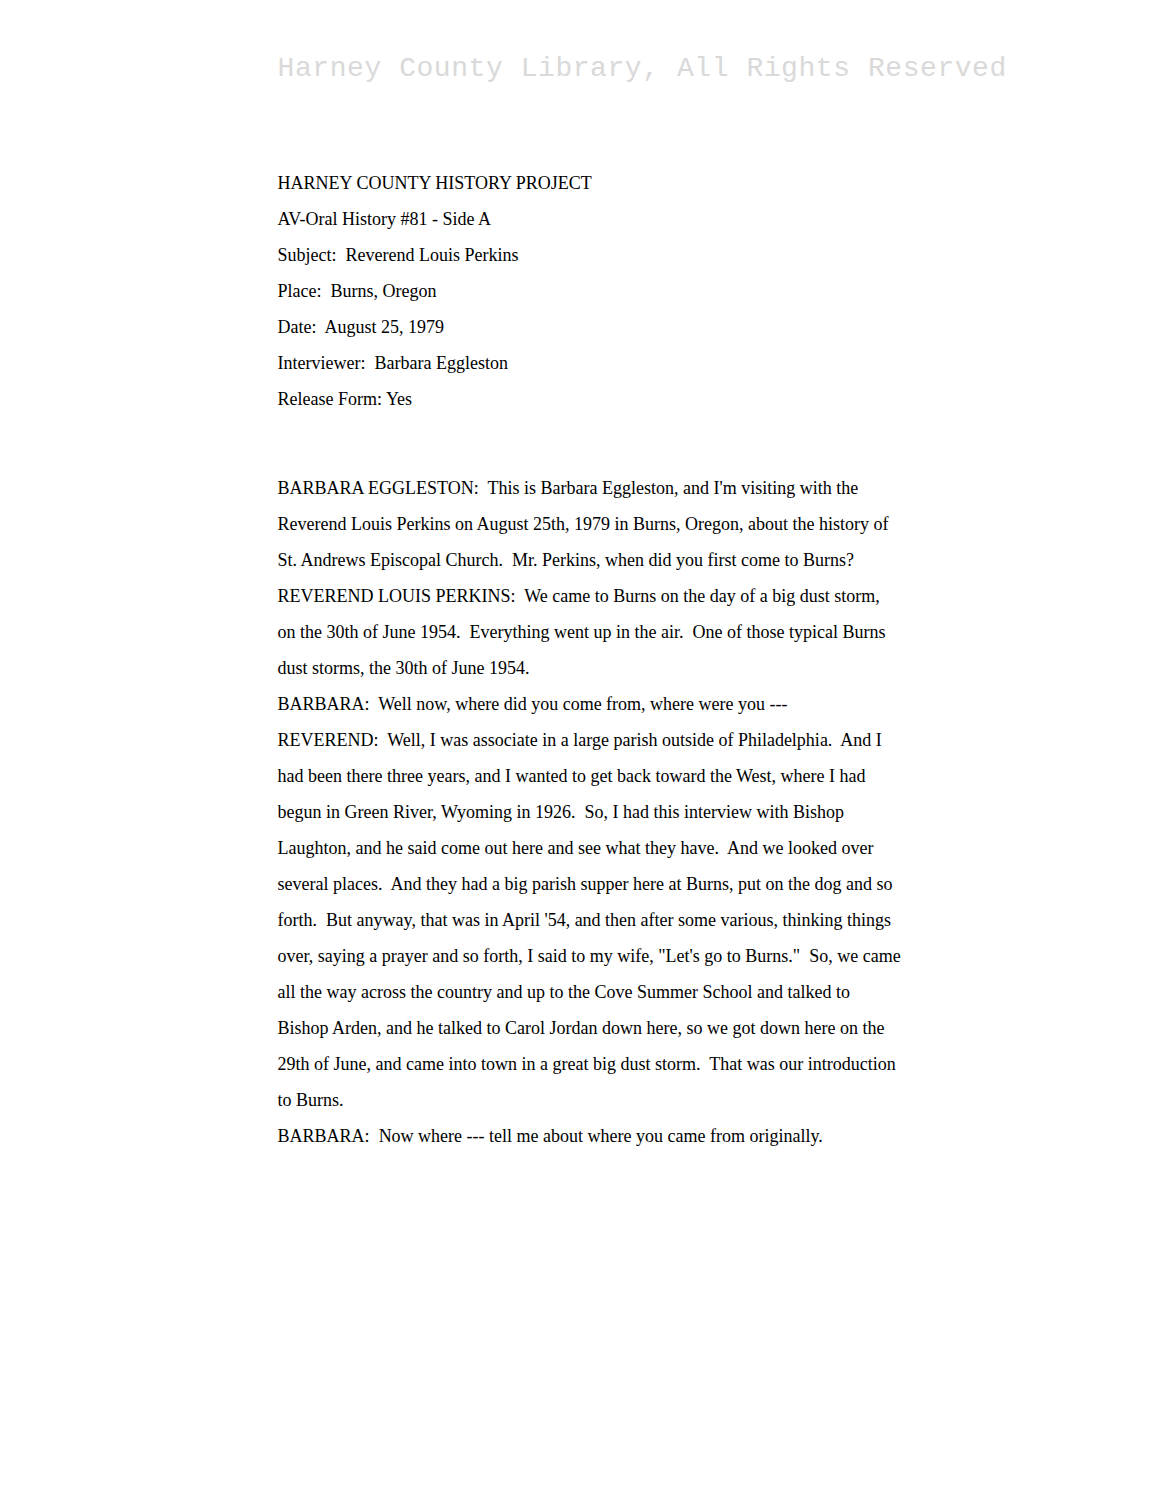Harney County Library, All Rights Reserved
HARNEY COUNTY HISTORY PROJECT
AV-Oral History #81 - Side A
Subject: Reverend Louis Perkins
Place: Burns, Oregon
Date: August 25, 1979
Interviewer: Barbara Eggleston
Release Form: Yes
BARBARA EGGLESTON: This is Barbara Eggleston, and I'm visiting with the Reverend Louis Perkins on August 25th, 1979 in Burns, Oregon, about the history of St. Andrews Episcopal Church. Mr. Perkins, when did you first come to Burns?
REVEREND LOUIS PERKINS: We came to Burns on the day of a big dust storm, on the 30th of June 1954. Everything went up in the air. One of those typical Burns dust storms, the 30th of June 1954.
BARBARA: Well now, where did you come from, where were you ---
REVEREND: Well, I was associate in a large parish outside of Philadelphia. And I had been there three years, and I wanted to get back toward the West, where I had begun in Green River, Wyoming in 1926. So, I had this interview with Bishop Laughton, and he said come out here and see what they have. And we looked over several places. And they had a big parish supper here at Burns, put on the dog and so forth. But anyway, that was in April '54, and then after some various, thinking things over, saying a prayer and so forth, I said to my wife, "Let's go to Burns." So, we came all the way across the country and up to the Cove Summer School and talked to Bishop Arden, and he talked to Carol Jordan down here, so we got down here on the 29th of June, and came into town in a great big dust storm. That was our introduction to Burns.
BARBARA: Now where --- tell me about where you came from originally.